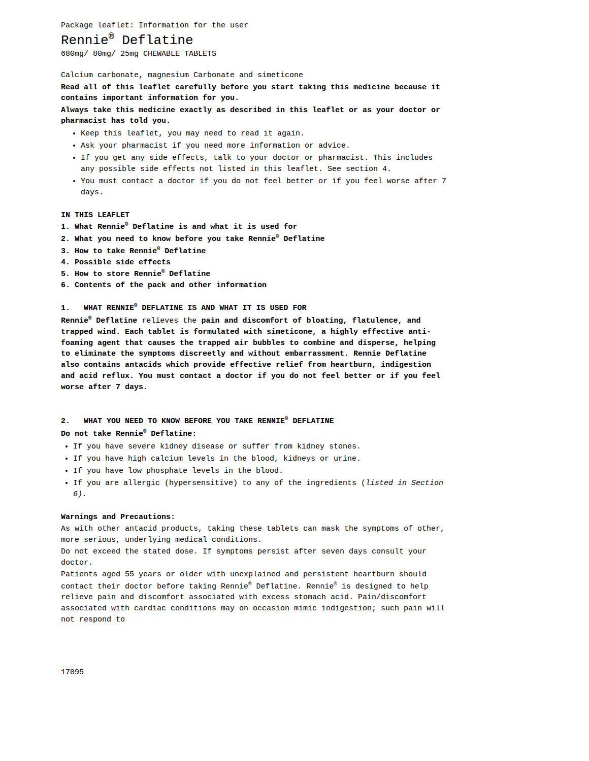Package leaflet: Information for the user
Rennie® Deflatine
680mg/ 80mg/ 25mg CHEWABLE TABLETS
Calcium carbonate, magnesium Carbonate and simeticone
Read all of this leaflet carefully before you start taking this medicine because it contains important information for you.
Always take this medicine exactly as described in this leaflet or as your doctor or pharmacist has told you.
Keep this leaflet, you may need to read it again.
Ask your pharmacist if you need more information or advice.
If you get any side effects, talk to your doctor or pharmacist. This includes any possible side effects not listed in this leaflet. See section 4.
You must contact a doctor if you do not feel better or if you feel worse after 7 days.
IN THIS LEAFLET
1. What Rennie® Deflatine is and what it is used for
2. What you need to know before you take Rennie® Deflatine
3. How to take Rennie® Deflatine
4. Possible side effects
5. How to store Rennie® Deflatine
6. Contents of the pack and other information
1. WHAT RENNIE® DEFLATINE IS AND WHAT IT IS USED FOR
Rennie® Deflatine relieves the pain and discomfort of bloating, flatulence, and trapped wind. Each tablet is formulated with simeticone, a highly effective anti-foaming agent that causes the trapped air bubbles to combine and disperse, helping to eliminate the symptoms discreetly and without embarrassment. Rennie Deflatine also contains antacids which provide effective relief from heartburn, indigestion and acid reflux. You must contact a doctor if you do not feel better or if you feel worse after 7 days.
2. WHAT YOU NEED TO KNOW BEFORE YOU TAKE RENNIE® DEFLATINE
Do not take Rennie® Deflatine:
If you have severe kidney disease or suffer from kidney stones.
If you have high calcium levels in the blood, kidneys or urine.
If you have low phosphate levels in the blood.
If you are allergic (hypersensitive) to any of the ingredients (listed in Section 6).
Warnings and Precautions:
As with other antacid products, taking these tablets can mask the symptoms of other, more serious, underlying medical conditions.
Do not exceed the stated dose. If symptoms persist after seven days consult your doctor.
Patients aged 55 years or older with unexplained and persistent heartburn should contact their doctor before taking Rennie® Deflatine. Rennie® is designed to help relieve pain and discomfort associated with excess stomach acid. Pain/discomfort associated with cardiac conditions may on occasion mimic indigestion; such pain will not respond to
17095